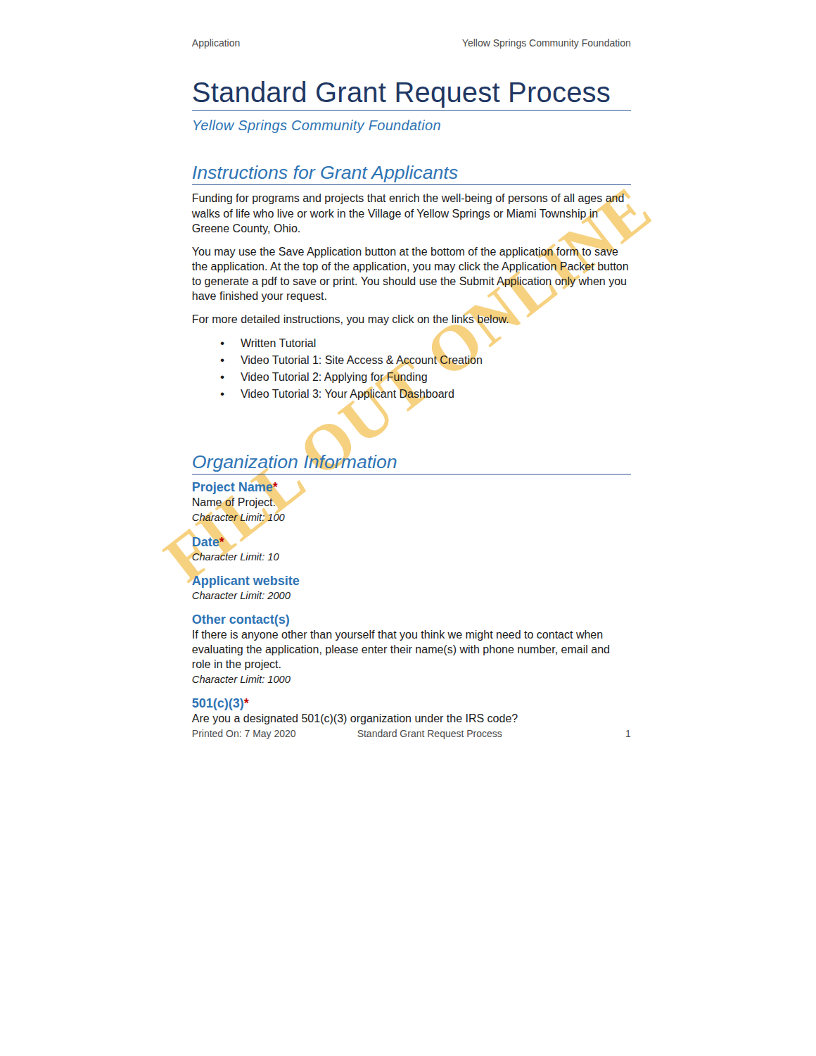FILL OUT ONLINE
Application Yellow Springs Community Foundation
Standard Grant Request Process
Yellow Springs Community Foundation
Instructions for Grant Applicants
Funding for programs and projects that enrich the well-being of persons of all ages and walks of life who live or work in the Village of Yellow Springs or Miami Township in Greene County, Ohio.
You may use the Save Application button at the bottom of the application form to save the application. At the top of the application, you may click the Application Packet button to generate a pdf to save or print. You should use the Submit Application only when you have finished your request.
For more detailed instructions, you may click on the links below.
Written Tutorial
Video Tutorial 1: Site Access & Account Creation
Video Tutorial 2: Applying for Funding
Video Tutorial 3: Your Applicant Dashboard
Organization Information
Project Name*
Name of Project.
Character Limit: 100
Date*
Character Limit: 10
Applicant website
Character Limit: 2000
Other contact(s)
If there is anyone other than yourself that you think we might need to contact when evaluating the application, please enter their name(s) with phone number, email and role in the project.
Character Limit: 1000
501(c)(3)*
Are you a designated 501(c)(3) organization under the IRS code?
Printed On: 7 May 2020 Standard Grant Request Process 1